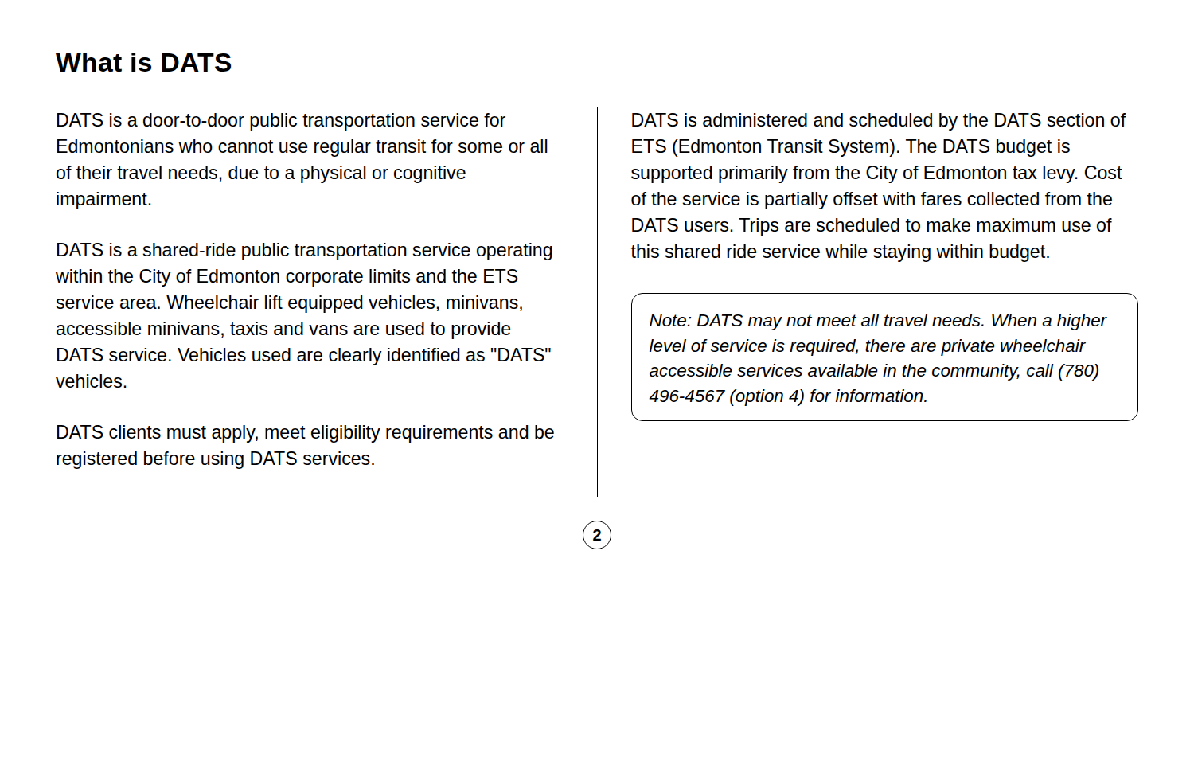What is DATS
DATS is a door-to-door public transportation service for Edmontonians who cannot use regular transit for some or all of their travel needs, due to a physical or cognitive impairment.
DATS is a shared-ride public transportation service operating within the City of Edmonton corporate limits and the ETS service area. Wheelchair lift equipped vehicles, minivans, accessible minivans, taxis and vans are used to provide DATS service. Vehicles used are clearly identified as "DATS" vehicles.
DATS clients must apply, meet eligibility requirements and be registered before using DATS services.
DATS is administered and scheduled by the DATS section of ETS (Edmonton Transit System). The DATS budget is supported primarily from the City of Edmonton tax levy. Cost of the service is partially offset with fares collected from the DATS users. Trips are scheduled to make maximum use of this shared ride service while staying within budget.
Note: DATS may not meet all travel needs. When a higher level of service is required, there are private wheelchair accessible services available in the community, call (780) 496-4567 (option 4) for information.
2